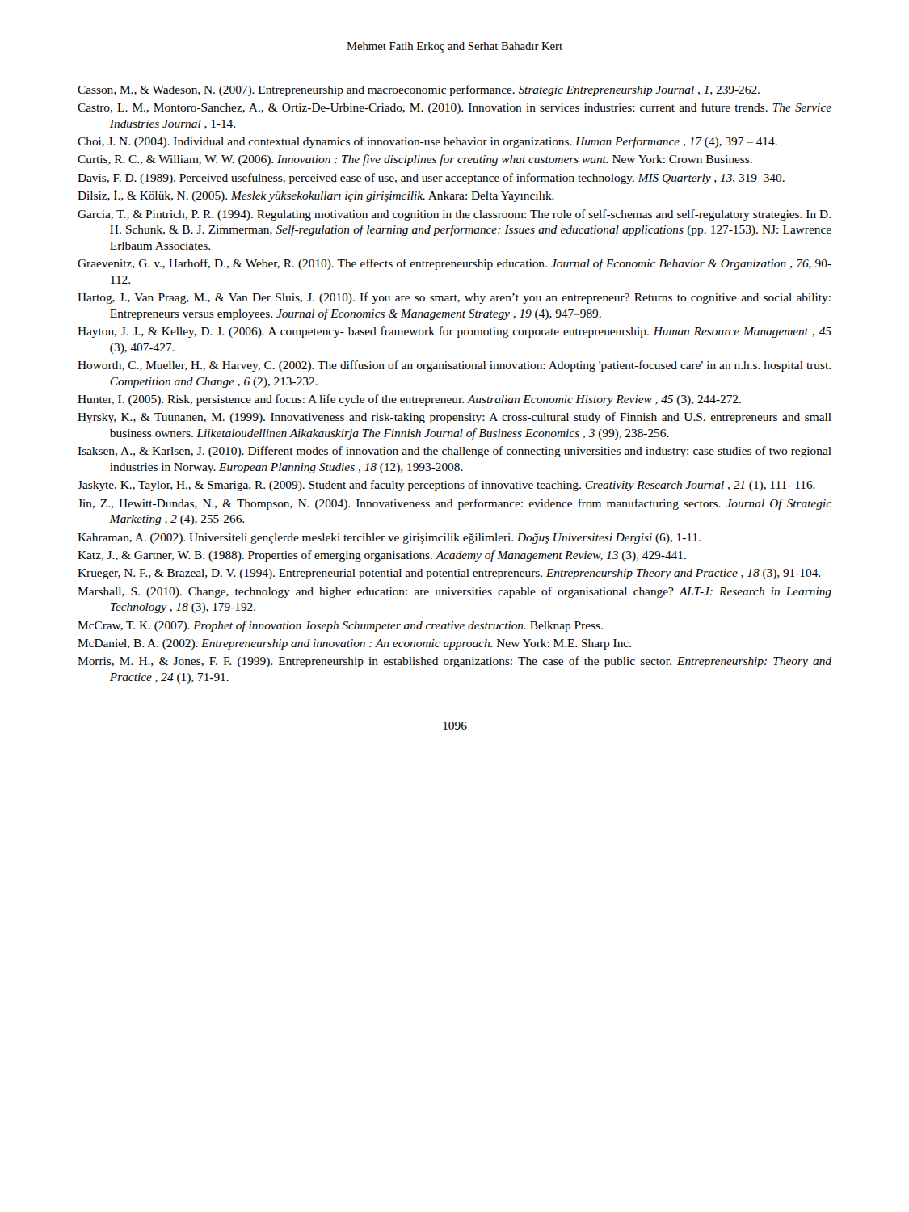Mehmet Fatih Erkoç and Serhat Bahadır Kert
Casson, M., & Wadeson, N. (2007). Entrepreneurship and macroeconomic performance. Strategic Entrepreneurship Journal , 1, 239-262.
Castro, L. M., Montoro-Sanchez, A., & Ortiz-De-Urbine-Criado, M. (2010). Innovation in services industries: current and future trends. The Service Industries Journal , 1-14.
Choi, J. N. (2004). Individual and contextual dynamics of innovation-use behavior in organizations. Human Performance , 17 (4), 397 – 414.
Curtis, R. C., & William, W. W. (2006). Innovation : The five disciplines for creating what customers want. New York: Crown Business.
Davis, F. D. (1989). Perceived usefulness, perceived ease of use, and user acceptance of information technology. MIS Quarterly , 13, 319–340.
Dilsiz, İ., & Kölük, N. (2005). Meslek yüksekokulları için girişimcilik. Ankara: Delta Yayıncılık.
Garcia, T., & Pintrich, P. R. (1994). Regulating motivation and cognition in the classroom: The role of self-schemas and self-regulatory strategies. In D. H. Schunk, & B. J. Zimmerman, Self-regulation of learning and performance: Issues and educational applications (pp. 127-153). NJ: Lawrence Erlbaum Associates.
Graevenitz, G. v., Harhoff, D., & Weber, R. (2010). The effects of entrepreneurship education. Journal of Economic Behavior & Organization , 76, 90-112.
Hartog, J., Van Praag, M., & Van Der Sluis, J. (2010). If you are so smart, why aren’t you an entrepreneur? Returns to cognitive and social ability: Entrepreneurs versus employees. Journal of Economics & Management Strategy , 19 (4), 947–989.
Hayton, J. J., & Kelley, D. J. (2006). A competency- based framework for promoting corporate entrepreneurship. Human Resource Management , 45 (3), 407-427.
Howorth, C., Mueller, H., & Harvey, C. (2002). The diffusion of an organisational innovation: Adopting 'patient-focused care' in an n.h.s. hospital trust. Competition and Change , 6 (2), 213-232.
Hunter, I. (2005). Risk, persistence and focus: A life cycle of the entrepreneur. Australian Economic History Review , 45 (3), 244-272.
Hyrsky, K., & Tuunanen, M. (1999). Innovativeness and risk-taking propensity: A cross-cultural study of Finnish and U.S. entrepreneurs and small business owners. Liiketaloudellinen Aikakauskirja The Finnish Journal of Business Economics , 3 (99), 238-256.
Isaksen, A., & Karlsen, J. (2010). Different modes of innovation and the challenge of connecting universities and industry: case studies of two regional industries in Norway. European Planning Studies , 18 (12), 1993-2008.
Jaskyte, K., Taylor, H., & Smariga, R. (2009). Student and faculty perceptions of innovative teaching. Creativity Research Journal , 21 (1), 111- 116.
Jin, Z., Hewitt-Dundas, N., & Thompson, N. (2004). Innovativeness and performance: evidence from manufacturing sectors. Journal Of Strategic Marketing , 2 (4), 255-266.
Kahraman, A. (2002). Üniversiteli gençlerde mesleki tercihler ve girişimcilik eğilimleri. Doğuş Üniversitesi Dergisi (6), 1-11.
Katz, J., & Gartner, W. B. (1988). Properties of emerging organisations. Academy of Management Review, 13 (3), 429-441.
Krueger, N. F., & Brazeal, D. V. (1994). Entrepreneurial potential and potential entrepreneurs. Entrepreneurship Theory and Practice , 18 (3), 91-104.
Marshall, S. (2010). Change, technology and higher education: are universities capable of organisational change? ALT-J: Research in Learning Technology , 18 (3), 179-192.
McCraw, T. K. (2007). Prophet of innovation Joseph Schumpeter and creative destruction. Belknap Press.
McDaniel, B. A. (2002). Entrepreneurship and innovation : An economic approach. New York: M.E. Sharp Inc.
Morris, M. H., & Jones, F. F. (1999). Entrepreneurship in established organizations: The case of the public sector. Entrepreneurship: Theory and Practice , 24 (1), 71-91.
1096